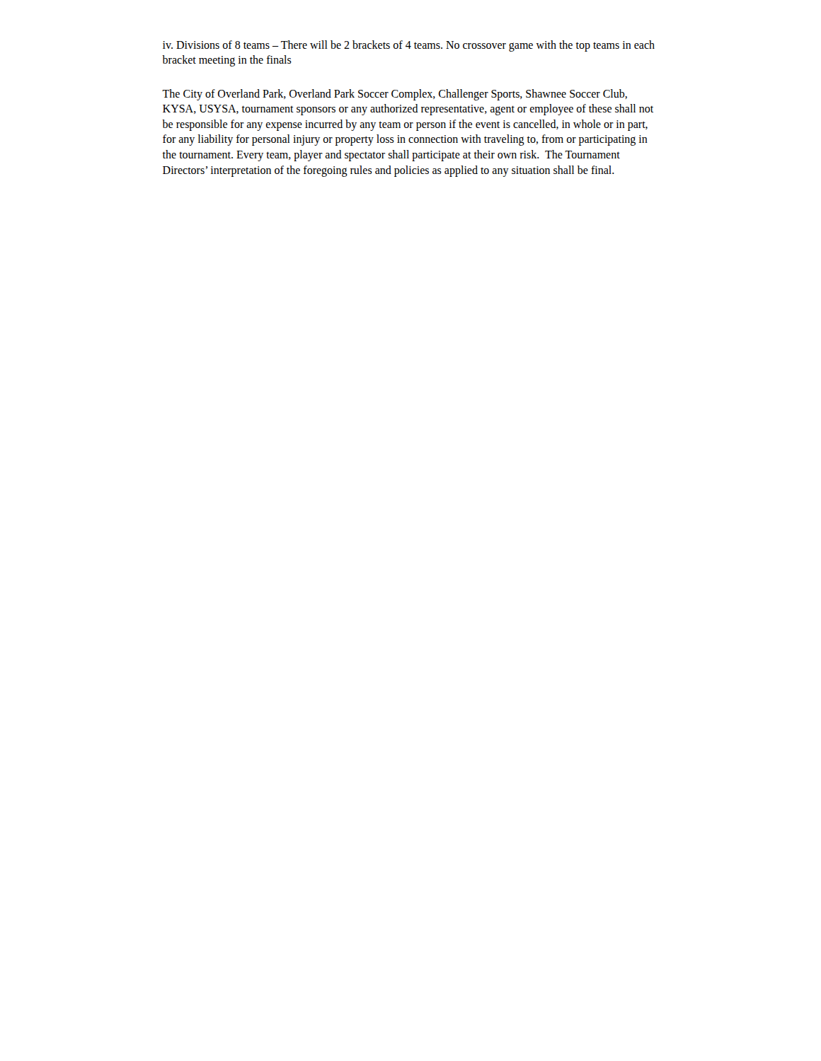iv. Divisions of 8 teams – There will be 2 brackets of 4 teams. No crossover game with the top teams in each bracket meeting in the finals
The City of Overland Park, Overland Park Soccer Complex, Challenger Sports, Shawnee Soccer Club, KYSA, USYSA, tournament sponsors or any authorized representative, agent or employee of these shall not be responsible for any expense incurred by any team or person if the event is cancelled, in whole or in part, for any liability for personal injury or property loss in connection with traveling to, from or participating in the tournament. Every team, player and spectator shall participate at their own risk. The Tournament Directors’ interpretation of the foregoing rules and policies as applied to any situation shall be final.